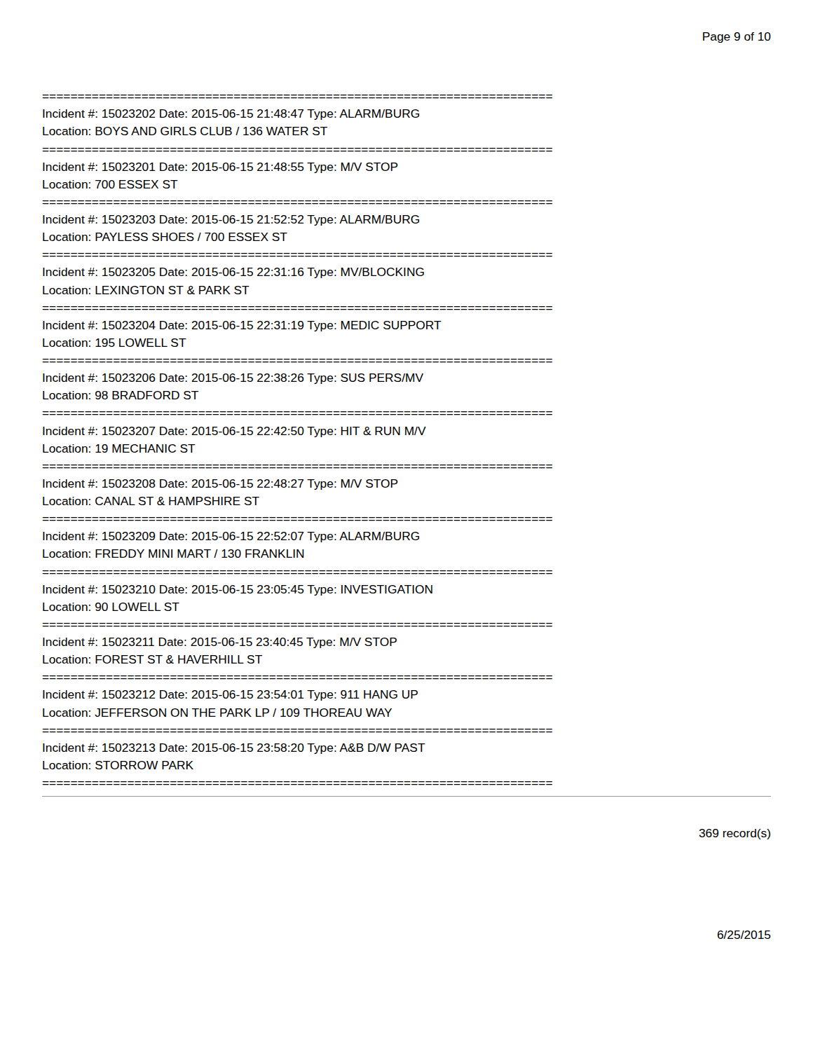Page 9 of 10
========================================================================
Incident #: 15023202 Date: 2015-06-15 21:48:47 Type: ALARM/BURG
Location: BOYS AND GIRLS CLUB / 136 WATER ST
========================================================================
Incident #: 15023201 Date: 2015-06-15 21:48:55 Type: M/V STOP
Location: 700 ESSEX ST
========================================================================
Incident #: 15023203 Date: 2015-06-15 21:52:52 Type: ALARM/BURG
Location: PAYLESS SHOES / 700 ESSEX ST
========================================================================
Incident #: 15023205 Date: 2015-06-15 22:31:16 Type: MV/BLOCKING
Location: LEXINGTON ST & PARK ST
========================================================================
Incident #: 15023204 Date: 2015-06-15 22:31:19 Type: MEDIC SUPPORT
Location: 195 LOWELL ST
========================================================================
Incident #: 15023206 Date: 2015-06-15 22:38:26 Type: SUS PERS/MV
Location: 98 BRADFORD ST
========================================================================
Incident #: 15023207 Date: 2015-06-15 22:42:50 Type: HIT & RUN M/V
Location: 19 MECHANIC ST
========================================================================
Incident #: 15023208 Date: 2015-06-15 22:48:27 Type: M/V STOP
Location: CANAL ST & HAMPSHIRE ST
========================================================================
Incident #: 15023209 Date: 2015-06-15 22:52:07 Type: ALARM/BURG
Location: FREDDY MINI MART / 130 FRANKLIN
========================================================================
Incident #: 15023210 Date: 2015-06-15 23:05:45 Type: INVESTIGATION
Location: 90 LOWELL ST
========================================================================
Incident #: 15023211 Date: 2015-06-15 23:40:45 Type: M/V STOP
Location: FOREST ST & HAVERHILL ST
========================================================================
Incident #: 15023212 Date: 2015-06-15 23:54:01 Type: 911 HANG UP
Location: JEFFERSON ON THE PARK LP / 109 THOREAU WAY
========================================================================
Incident #: 15023213 Date: 2015-06-15 23:58:20 Type: A&B D/W PAST
Location: STORROW PARK
========================================================================
369 record(s)
6/25/2015